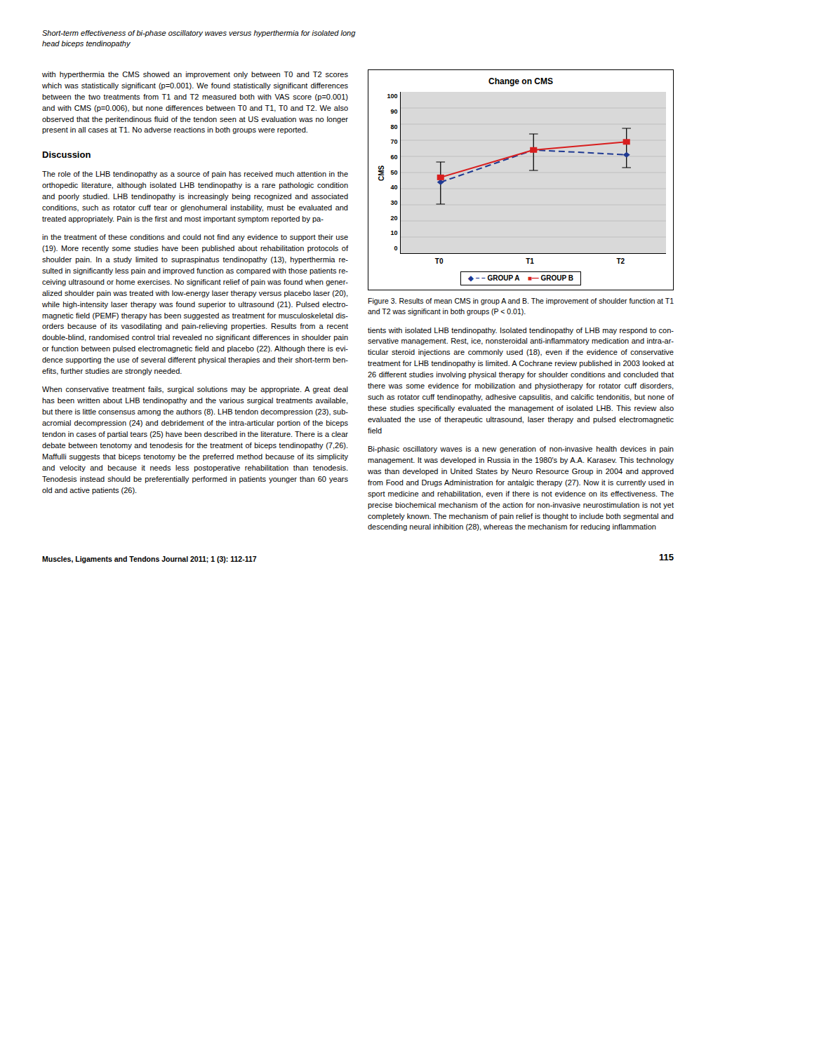Short-term effectiveness of bi-phase oscillatory waves versus hyperthermia for isolated long
head biceps tendinopathy
with hyperthermia the CMS showed an improvement only between T0 and T2 scores which was statistically significant (p=0.001). We found statistically significant differences between the two treatments from T1 and T2 measured both with VAS score (p=0.001) and with CMS (p=0.006), but none differences between T0 and T1, T0 and T2. We also observed that the peritendinous fluid of the tendon seen at US evaluation was no longer present in all cases at T1. No adverse reactions in both groups were reported.
Discussion
The role of the LHB tendinopathy as a source of pain has received much attention in the orthopedic literature, although isolated LHB tendinopathy is a rare pathologic condition and poorly studied. LHB tendinopathy is increasingly being recognized and associated conditions, such as rotator cuff tear or glenohumeral instability, must be evaluated and treated appropriately. Pain is the first and most important symptom reported by pa-
in the treatment of these conditions and could not find any evidence to support their use (19). More recently some studies have been published about rehabilitation protocols of shoulder pain. In a study limited to supraspinatus tendinopathy (13), hyperthermia resulted in significantly less pain and improved function as compared with those patients receiving ultrasound or home exercises. No significant relief of pain was found when generalized shoulder pain was treated with low-energy laser therapy versus placebo laser (20), while high-intensity laser therapy was found superior to ultrasound (21). Pulsed electromagnetic field (PEMF) therapy has been suggested as treatment for musculoskeletal disorders because of its vasodilating and pain-relieving properties. Results from a recent double-blind, randomised control trial revealed no significant differences in shoulder pain or function between pulsed electromagnetic field and placebo (22). Although there is evidence supporting the use of several different physical therapies and their short-term benefits, further studies are strongly needed.
When conservative treatment fails, surgical solutions may be appropriate. A great deal has been written about LHB tendinopathy and the various surgical treatments available, but there is little consensus among the authors (8). LHB tendon decompression (23), subacromial decompression (24) and debridement of the intra-articular portion of the biceps tendon in cases of partial tears (25) have been described in the literature. There is a clear debate between tenotomy and tenodesis for the treatment of biceps tendinopathy (7,26). Maffulli suggests that biceps tenotomy be the preferred method because of its simplicity and velocity and because it needs less postoperative rehabilitation than tenodesis. Tenodesis instead should be preferentially performed in patients younger than 60 years old and active patients (26).
Change on CMS
CMS
100
90
80
70
60
50
40
30
20
10
0
T0
T1
T2
◆ – – GROUP A ■— GROUP B
Figure 3. Results of mean CMS in group A and B. The improvement of shoulder function at T1 and T2 was significant in both groups (P < 0.01).
tients with isolated LHB tendinopathy. Isolated tendinopathy of LHB may respond to conservative management. Rest, ice, nonsteroidal anti-inflammatory medication and intra-articular steroid injections are commonly used (18), even if the evidence of conservative treatment for LHB tendinopathy is limited. A Cochrane review published in 2003 looked at 26 different studies involving physical therapy for shoulder conditions and concluded that there was some evidence for mobilization and physiotherapy for rotator cuff disorders, such as rotator cuff tendinopathy, adhesive capsulitis, and calcific tendonitis, but none of these studies specifically evaluated the management of isolated LHB. This review also evaluated the use of therapeutic ultrasound, laser therapy and pulsed electromagnetic field
Bi-phasic oscillatory waves is a new generation of non-invasive health devices in pain management. It was developed in Russia in the 1980's by A.A. Karasev. This technology was than developed in United States by Neuro Resource Group in 2004 and approved from Food and Drugs Administration for antalgic therapy (27). Now it is currently used in sport medicine and rehabilitation, even if there is not evidence on its effectiveness. The precise biochemical mechanism of the action for non-invasive neurostimulation is not yet completely known. The mechanism of pain relief is thought to include both segmental and descending neural inhibition (28), whereas the mechanism for reducing inflammation
Muscles, Ligaments and Tendons Journal 2011; 1 (3): 112-117
115